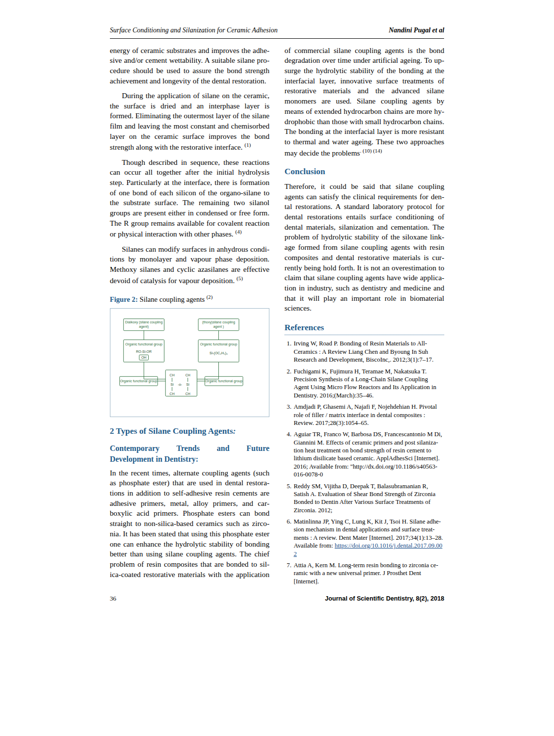Surface Conditioning and Silanization for Ceramic Adhesion
Nandini Pugal et al
energy of ceramic substrates and improves the adhesive and/or cement wettability. A suitable silane procedure should be used to assure the bond strength achievement and longevity of the dental restoration.
During the application of silane on the ceramic, the surface is dried and an interphase layer is formed. Eliminating the outermost layer of the silane film and leaving the most constant and chemisorbed layer on the ceramic surface improves the bond strength along with the restorative interface. (1)
Though described in sequence, these reactions can occur all together after the initial hydrolysis step. Particularly at the interface, there is formation of one bond of each silicon of the organo-silane to the substrate surface. The remaining two silanol groups are present either in condensed or free form. The R group remains available for covalent reaction or physical interaction with other phases. (4)
Silanes can modify surfaces in anhydrous conditions by monolayer and vapour phase deposition. Methoxy silanes and cyclic azasilanes are effective devoid of catalysis for vapour deposition. (5)
Figure 2: Silane coupling agents (2)
Dialkoxy (silane coupling agent) (thoxy)silane coupling agent ) Organic functional group RO-Si-OR OH Organic functional group Si-(OC₂H₅)₃ CH CH Si -o- Si CH CH Organic functional group Organic functional group
2 Types of Silane Coupling Agents:
Contemporary Trends and Future Development in Dentistry:
In the recent times, alternate coupling agents (such as phosphate ester) that are used in dental restorations in addition to self-adhesive resin cements are adhesive primers, metal, alloy primers, and carboxylic acid primers. Phosphate esters can bond straight to non-silica-based ceramics such as zirconia. It has been stated that using this phosphate ester one can enhance the hydrolytic stability of bonding better than using silane coupling agents. The chief problem of resin composites that are bonded to silica-coated restorative materials with the application of commercial silane coupling agents is the bond degradation over time under artificial ageing. To upsurge the hydrolytic stability of the bonding at the interfacial layer, innovative surface treatments of restorative materials and the advanced silane monomers are used. Silane coupling agents by means of extended hydrocarbon chains are more hydrophobic than those with small hydrocarbon chains. The bonding at the interfacial layer is more resistant to thermal and water ageing. These two approaches may decide the problems. (10) (14)
Conclusion
Therefore, it could be said that silane coupling agents can satisfy the clinical requirements for dental restorations. A standard laboratory protocol for dental restorations entails surface conditioning of dental materials, silanization and cementation. The problem of hydrolytic stability of the siloxane linkage formed from silane coupling agents with resin composites and dental restorative materials is currently being hold forth. It is not an overestimation to claim that silane coupling agents have wide application in industry, such as dentistry and medicine and that it will play an important role in biomaterial sciences.
References
Irving W, Road P. Bonding of Resin Materials to All-Ceramics : A Review Liang Chen and Byoung In Suh Research and Development, BiscoInc,. 2012;3(1):7–17.
Fuchigami K, Fujimura H, Teramae M, Nakatsuka T. Precision Synthesis of a Long-Chain Silane Coupling Agent Using Micro Flow Reactors and Its Application in Dentistry. 2016;(March):35–46.
Amdjadi P, Ghasemi A, Najafi F, Nojehdehian H. Pivotal role of filler / matrix interface in dental composites : Review. 2017;28(3):1054–65.
Aguiar TR, Franco W, Barbosa DS, Francescantonio M Di, Giannini M. Effects of ceramic primers and post silanization heat treatment on bond strength of resin cement to lithium disilicate based ceramic. ApplAdhesSci [Internet]. 2016; Available from: "http://dx.doi.org/10.1186/s40563-016-0078-0
Reddy SM, Vijitha D, Deepak T, Balasubramanian R, Satish A. Evaluation of Shear Bond Strength of Zirconia Bonded to Dentin After Various Surface Treatments of Zirconia. 2012;
Matinlinna JP, Ying C, Lung K, Kit J, Tsoi H. Silane adhesion mechanism in dental applications and surface treatments : A review. Dent Mater [Internet]. 2017;34(1):13–28. Available from: https://doi.org/10.1016/j.dental.2017.09.002
Attia A, Kern M. Long-term resin bonding to zirconia ceramic with a new universal primer. J Prosthet Dent [Internet].
36
Journal of Scientific Dentistry, 8(2), 2018